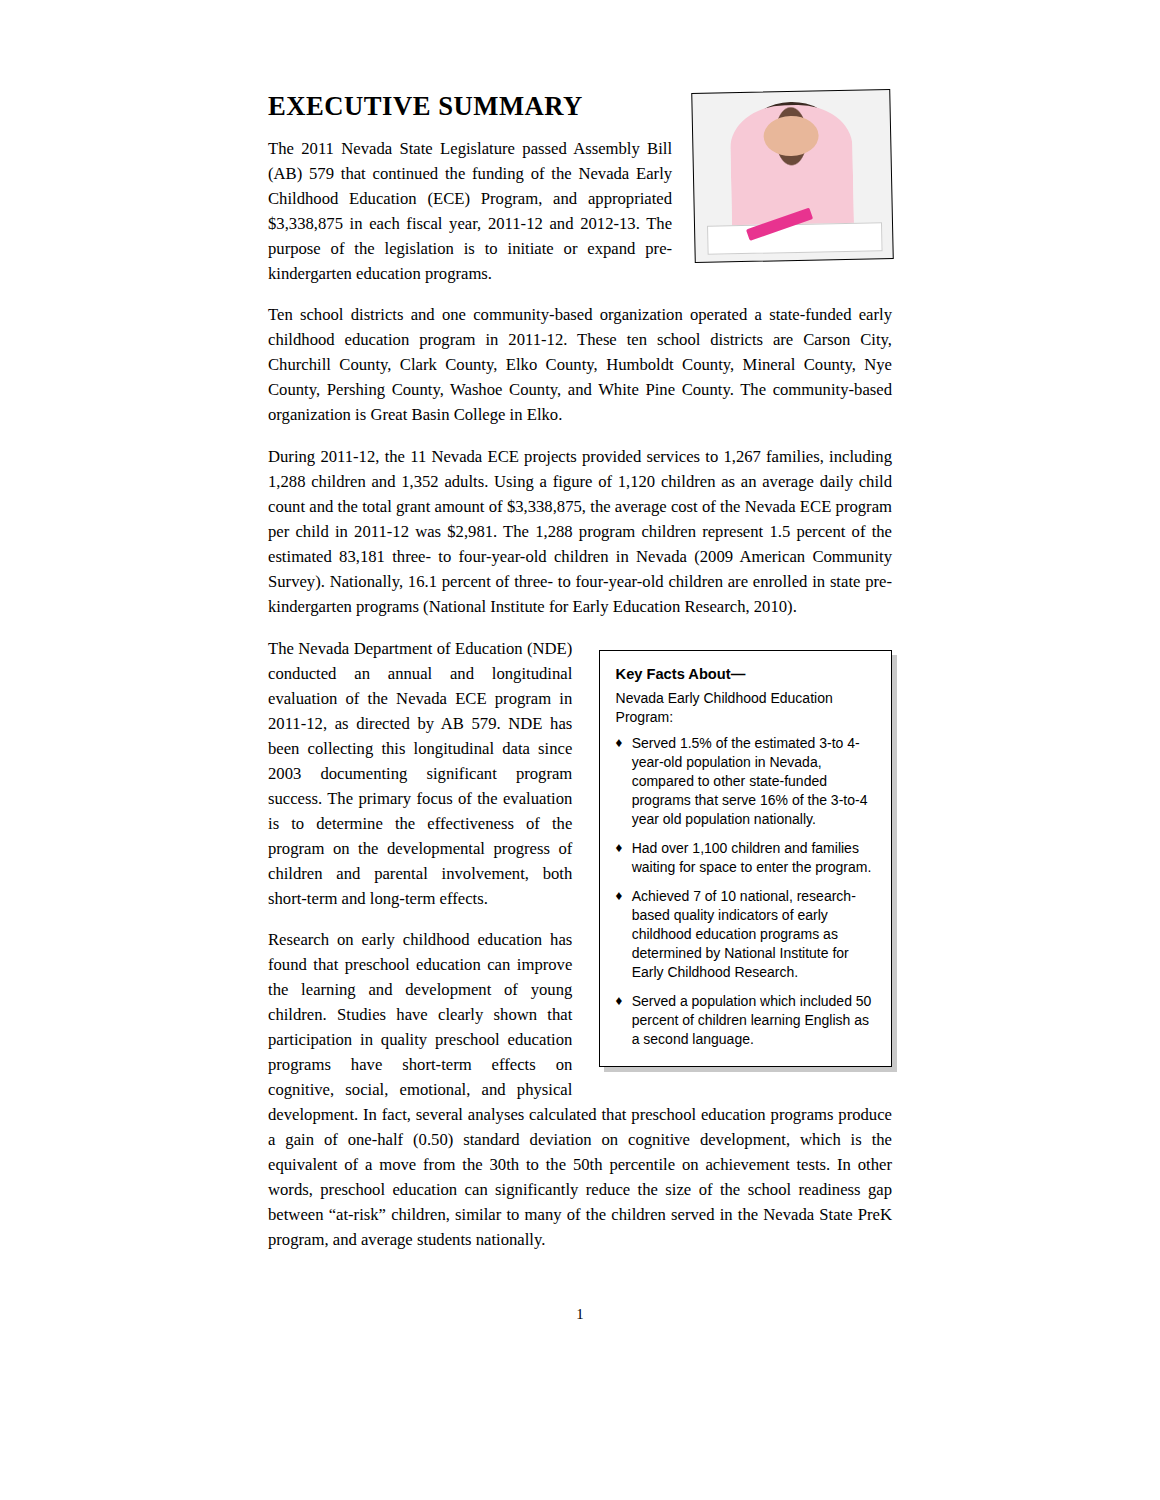EXECUTIVE SUMMARY
The 2011 Nevada State Legislature passed Assembly Bill (AB) 579 that continued the funding of the Nevada Early Childhood Education (ECE) Program, and appropriated $3,338,875 in each fiscal year, 2011-12 and 2012-13. The purpose of the legislation is to initiate or expand pre-kindergarten education programs.
Ten school districts and one community-based organization operated a state-funded early childhood education program in 2011-12. These ten school districts are Carson City, Churchill County, Clark County, Elko County, Humboldt County, Mineral County, Nye County, Pershing County, Washoe County, and White Pine County. The community-based organization is Great Basin College in Elko.
During 2011-12, the 11 Nevada ECE projects provided services to 1,267 families, including 1,288 children and 1,352 adults. Using a figure of 1,120 children as an average daily child count and the total grant amount of $3,338,875, the average cost of the Nevada ECE program per child in 2011-12 was $2,981. The 1,288 program children represent 1.5 percent of the estimated 83,181 three- to four-year-old children in Nevada (2009 American Community Survey). Nationally, 16.1 percent of three- to four-year-old children are enrolled in state pre-kindergarten programs (National Institute for Early Education Research, 2010).
Key Facts About—
Nevada Early Childhood Education Program:
Served 1.5% of the estimated 3-to 4-year-old population in Nevada, compared to other state-funded programs that serve 16% of the 3-to-4 year old population nationally.
Had over 1,100 children and families waiting for space to enter the program.
Achieved 7 of 10 national, research-based quality indicators of early childhood education programs as determined by National Institute for Early Childhood Research.
Served a population which included 50 percent of children learning English as a second language.
The Nevada Department of Education (NDE) conducted an annual and longitudinal evaluation of the Nevada ECE program in 2011-12, as directed by AB 579. NDE has been collecting this longitudinal data since 2003 documenting significant program success. The primary focus of the evaluation is to determine the effectiveness of the program on the developmental progress of children and parental involvement, both short-term and long-term effects.
Research on early childhood education has found that preschool education can improve the learning and development of young children. Studies have clearly shown that participation in quality preschool education programs have short-term effects on cognitive, social, emotional, and physical development. In fact, several analyses calculated that preschool education programs produce a gain of one-half (0.50) standard deviation on cognitive development, which is the equivalent of a move from the 30th to the 50th percentile on achievement tests. In other words, preschool education can significantly reduce the size of the school readiness gap between “at-risk” children, similar to many of the children served in the Nevada State PreK program, and average students nationally.
1